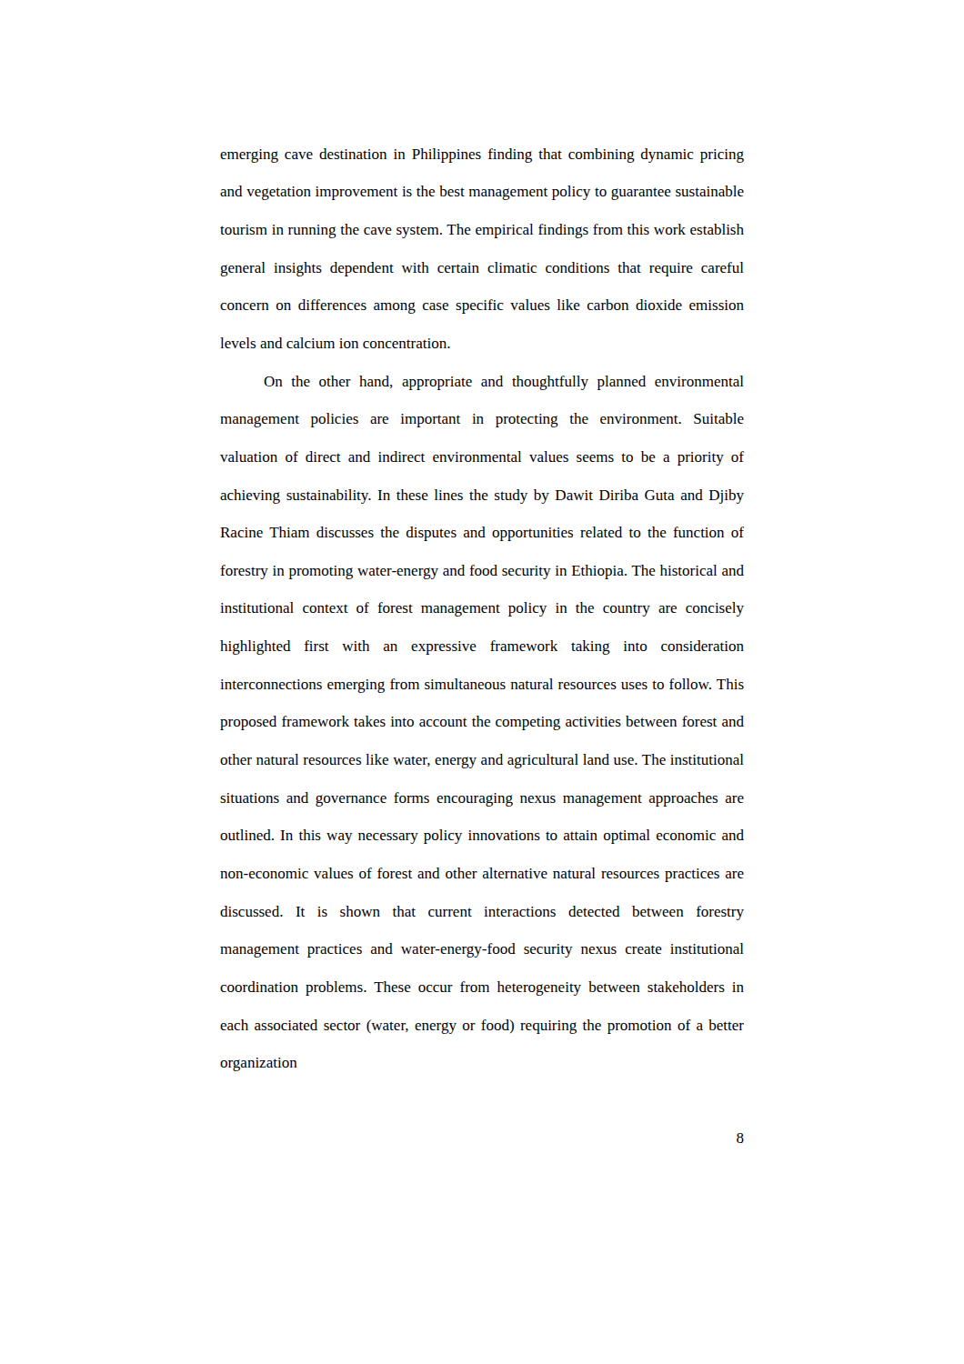emerging cave destination in Philippines finding that combining dynamic pricing and vegetation improvement is the best management policy to guarantee sustainable tourism in running the cave system. The empirical findings from this work establish general insights dependent with certain climatic conditions that require careful concern on differences among case specific values like carbon dioxide emission levels and calcium ion concentration.
On the other hand, appropriate and thoughtfully planned environmental management policies are important in protecting the environment. Suitable valuation of direct and indirect environmental values seems to be a priority of achieving sustainability. In these lines the study by Dawit Diriba Guta and Djiby Racine Thiam discusses the disputes and opportunities related to the function of forestry in promoting water-energy and food security in Ethiopia. The historical and institutional context of forest management policy in the country are concisely highlighted first with an expressive framework taking into consideration interconnections emerging from simultaneous natural resources uses to follow. This proposed framework takes into account the competing activities between forest and other natural resources like water, energy and agricultural land use. The institutional situations and governance forms encouraging nexus management approaches are outlined. In this way necessary policy innovations to attain optimal economic and non-economic values of forest and other alternative natural resources practices are discussed. It is shown that current interactions detected between forestry management practices and water-energy-food security nexus create institutional coordination problems. These occur from heterogeneity between stakeholders in each associated sector (water, energy or food) requiring the promotion of a better organization
8